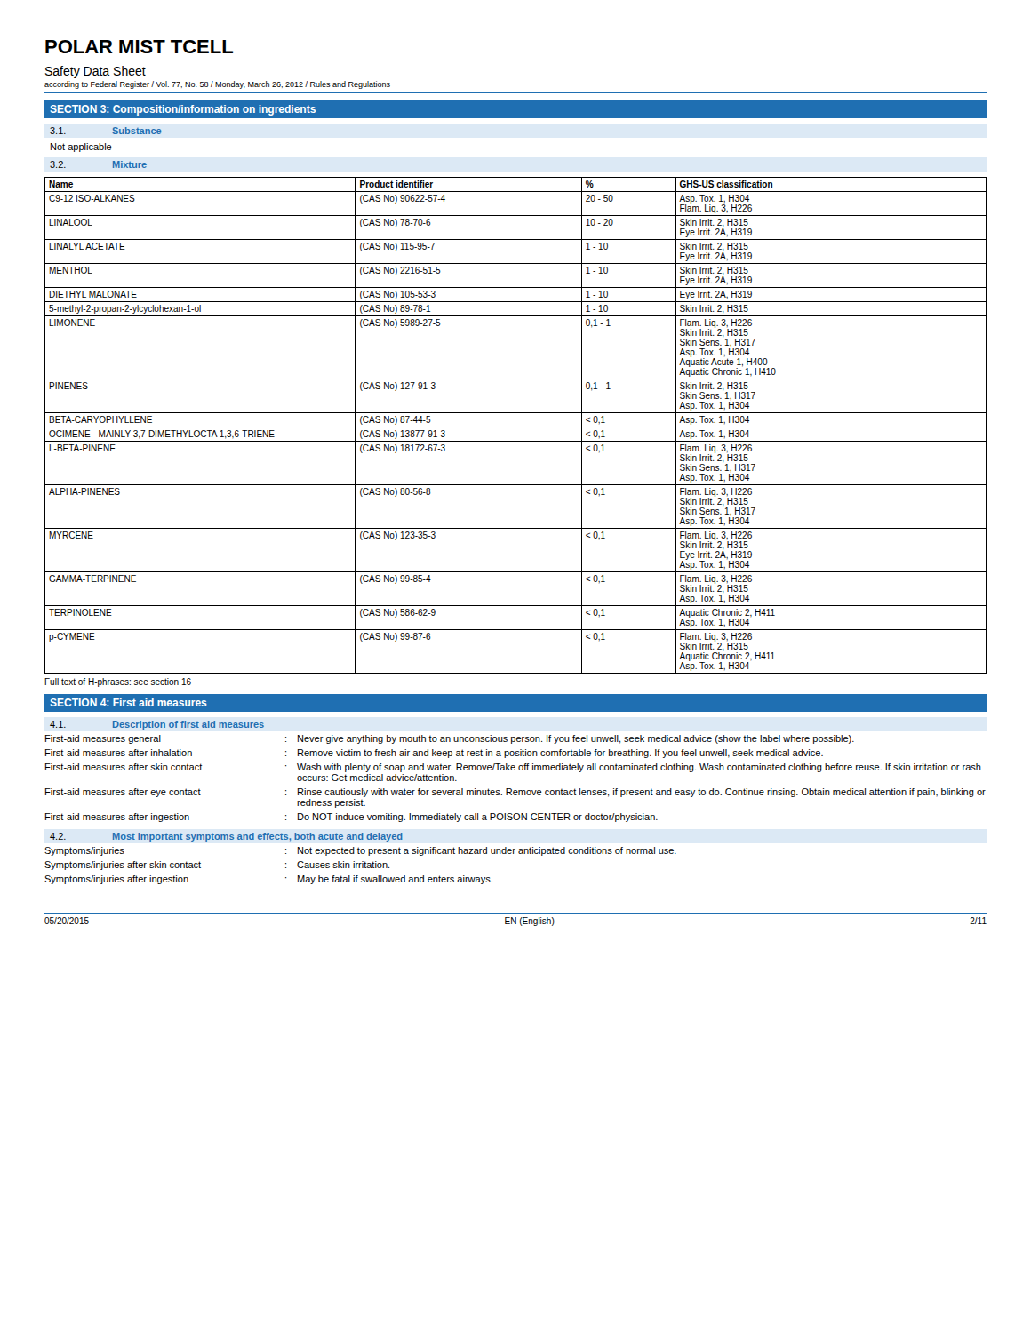POLAR MIST TCELL
Safety Data Sheet
according to Federal Register / Vol. 77, No. 58 / Monday, March 26, 2012 / Rules and Regulations
SECTION 3: Composition/information on ingredients
3.1. Substance
Not applicable
3.2. Mixture
| Name | Product identifier | % | GHS-US classification |
| --- | --- | --- | --- |
| C9-12 ISO-ALKANES | (CAS No) 90622-57-4 | 20 - 50 | Asp. Tox. 1, H304 Flam. Liq. 3, H226 |
| LINALOOL | (CAS No) 78-70-6 | 10 - 20 | Skin Irrit. 2, H315 Eye Irrit. 2A, H319 |
| LINALYL ACETATE | (CAS No) 115-95-7 | 1 - 10 | Skin Irrit. 2, H315 Eye Irrit. 2A, H319 |
| MENTHOL | (CAS No) 2216-51-5 | 1 - 10 | Skin Irrit. 2, H315 Eye Irrit. 2A, H319 |
| DIETHYL MALONATE | (CAS No) 105-53-3 | 1 - 10 | Eye Irrit. 2A, H319 |
| 5-methyl-2-propan-2-ylcyclohexan-1-ol | (CAS No) 89-78-1 | 1 - 10 | Skin Irrit. 2, H315 |
| LIMONENE | (CAS No) 5989-27-5 | 0,1 - 1 | Flam. Liq. 3, H226 Skin Irrit. 2, H315 Skin Sens. 1, H317 Asp. Tox. 1, H304 Aquatic Acute 1, H400 Aquatic Chronic 1, H410 |
| PINENES | (CAS No) 127-91-3 | 0,1 - 1 | Skin Irrit. 2, H315 Skin Sens. 1, H317 Asp. Tox. 1, H304 |
| BETA-CARYOPHYLLENE | (CAS No) 87-44-5 | < 0,1 | Asp. Tox. 1, H304 |
| OCIMENE - MAINLY 3,7-DIMETHYLOCTA 1,3,6-TRIENE | (CAS No) 13877-91-3 | < 0,1 | Asp. Tox. 1, H304 |
| L-BETA-PINENE | (CAS No) 18172-67-3 | < 0,1 | Flam. Liq. 3, H226 Skin Irrit. 2, H315 Skin Sens. 1, H317 Asp. Tox. 1, H304 |
| ALPHA-PINENES | (CAS No) 80-56-8 | < 0,1 | Flam. Liq. 3, H226 Skin Irrit. 2, H315 Skin Sens. 1, H317 Asp. Tox. 1, H304 |
| MYRCENE | (CAS No) 123-35-3 | < 0,1 | Flam. Liq. 3, H226 Skin Irrit. 2, H315 Eye Irrit. 2A, H319 Asp. Tox. 1, H304 |
| GAMMA-TERPINENE | (CAS No) 99-85-4 | < 0,1 | Flam. Liq. 3, H226 Skin Irrit. 2, H315 Asp. Tox. 1, H304 |
| TERPINOLENE | (CAS No) 586-62-9 | < 0,1 | Aquatic Chronic 2, H411 Asp. Tox. 1, H304 |
| p-CYMENE | (CAS No) 99-87-6 | < 0,1 | Flam. Liq. 3, H226 Skin Irrit. 2, H315 Aquatic Chronic 2, H411 Asp. Tox. 1, H304 |
Full text of H-phrases: see section 16
SECTION 4: First aid measures
4.1. Description of first aid measures
| First-aid measures general | : | Never give anything by mouth to an unconscious person. If you feel unwell, seek medical advice (show the label where possible). |
| First-aid measures after inhalation | : | Remove victim to fresh air and keep at rest in a position comfortable for breathing. If you feel unwell, seek medical advice. |
| First-aid measures after skin contact | : | Wash with plenty of soap and water. Remove/Take off immediately all contaminated clothing. Wash contaminated clothing before reuse. If skin irritation or rash occurs: Get medical advice/attention. |
| First-aid measures after eye contact | : | Rinse cautiously with water for several minutes. Remove contact lenses, if present and easy to do. Continue rinsing. Obtain medical attention if pain, blinking or redness persist. |
| First-aid measures after ingestion | : | Do NOT induce vomiting. Immediately call a POISON CENTER or doctor/physician. |
4.2. Most important symptoms and effects, both acute and delayed
| Symptoms/injuries | : | Not expected to present a significant hazard under anticipated conditions of normal use. |
| Symptoms/injuries after skin contact | : | Causes skin irritation. |
| Symptoms/injuries after ingestion | : | May be fatal if swallowed and enters airways. |
05/20/2015 EN (English) 2/11